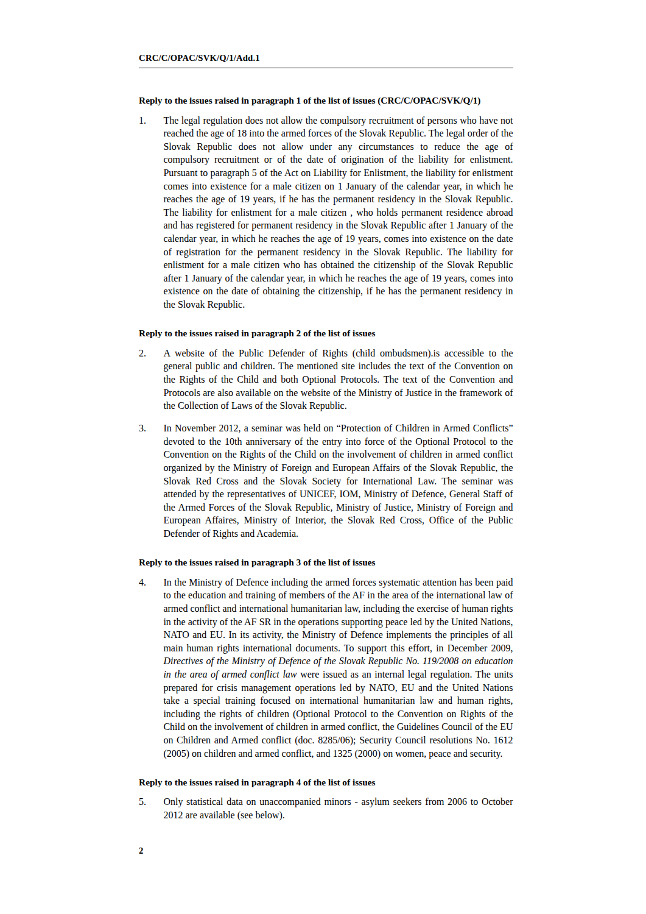CRC/C/OPAC/SVK/Q/1/Add.1
Reply to the issues raised in paragraph 1 of the list of issues (CRC/C/OPAC/SVK/Q/1)
1. The legal regulation does not allow the compulsory recruitment of persons who have not reached the age of 18 into the armed forces of the Slovak Republic. The legal order of the Slovak Republic does not allow under any circumstances to reduce the age of compulsory recruitment or of the date of origination of the liability for enlistment. Pursuant to paragraph 5 of the Act on Liability for Enlistment, the liability for enlistment comes into existence for a male citizen on 1 January of the calendar year, in which he reaches the age of 19 years, if he has the permanent residency in the Slovak Republic. The liability for enlistment for a male citizen , who holds permanent residence abroad and has registered for permanent residency in the Slovak Republic after 1 January of the calendar year, in which he reaches the age of 19 years, comes into existence on the date of registration for the permanent residency in the Slovak Republic. The liability for enlistment for a male citizen who has obtained the citizenship of the Slovak Republic after 1 January of the calendar year, in which he reaches the age of 19 years, comes into existence on the date of obtaining the citizenship, if he has the permanent residency in the Slovak Republic.
Reply to the issues raised in paragraph 2 of the list of issues
2. A website of the Public Defender of Rights (child ombudsmen).is accessible to the general public and children. The mentioned site includes the text of the Convention on the Rights of the Child and both Optional Protocols. The text of the Convention and Protocols are also available on the website of the Ministry of Justice in the framework of the Collection of Laws of the Slovak Republic.
3. In November 2012, a seminar was held on “Protection of Children in Armed Conflicts” devoted to the 10th anniversary of the entry into force of the Optional Protocol to the Convention on the Rights of the Child on the involvement of children in armed conflict organized by the Ministry of Foreign and European Affairs of the Slovak Republic, the Slovak Red Cross and the Slovak Society for International Law. The seminar was attended by the representatives of UNICEF, IOM, Ministry of Defence, General Staff of the Armed Forces of the Slovak Republic, Ministry of Justice, Ministry of Foreign and European Affaires, Ministry of Interior, the Slovak Red Cross, Office of the Public Defender of Rights and Academia.
Reply to the issues raised in paragraph 3 of the list of issues
4. In the Ministry of Defence including the armed forces systematic attention has been paid to the education and training of members of the AF in the area of the international law of armed conflict and international humanitarian law, including the exercise of human rights in the activity of the AF SR in the operations supporting peace led by the United Nations, NATO and EU. In its activity, the Ministry of Defence implements the principles of all main human rights international documents. To support this effort, in December 2009, Directives of the Ministry of Defence of the Slovak Republic No. 119/2008 on education in the area of armed conflict law were issued as an internal legal regulation. The units prepared for crisis management operations led by NATO, EU and the United Nations take a special training focused on international humanitarian law and human rights, including the rights of children (Optional Protocol to the Convention on Rights of the Child on the involvement of children in armed conflict, the Guidelines Council of the EU on Children and Armed conflict (doc. 8285/06); Security Council resolutions No. 1612 (2005) on children and armed conflict, and 1325 (2000) on women, peace and security.
Reply to the issues raised in paragraph 4 of the list of issues
5. Only statistical data on unaccompanied minors - asylum seekers from 2006 to October 2012 are available (see below).
2